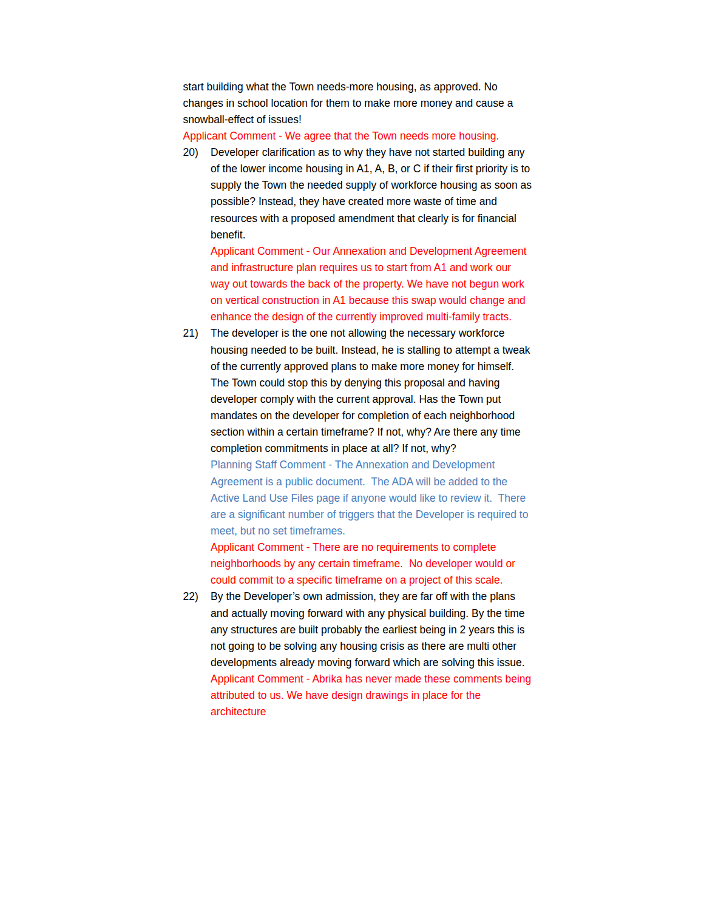start building what the Town needs-more housing, as approved. No changes in school location for them to make more money and cause a snowball-effect of issues!
Applicant Comment - We agree that the Town needs more housing.
20)
Developer clarification as to why they have not started building any of the lower income housing in A1, A, B, or C if their first priority is to supply the Town the needed supply of workforce housing as soon as possible? Instead, they have created more waste of time and resources with a proposed amendment that clearly is for financial benefit.
Applicant Comment - Our Annexation and Development Agreement and infrastructure plan requires us to start from A1 and work our way out towards the back of the property. We have not begun work on vertical construction in A1 because this swap would change and enhance the design of the currently improved multi-family tracts.
21)
The developer is the one not allowing the necessary workforce housing needed to be built. Instead, he is stalling to attempt a tweak of the currently approved plans to make more money for himself. The Town could stop this by denying this proposal and having developer comply with the current approval. Has the Town put mandates on the developer for completion of each neighborhood section within a certain timeframe? If not, why? Are there any time completion commitments in place at all? If not, why?
Planning Staff Comment - The Annexation and Development Agreement is a public document. The ADA will be added to the Active Land Use Files page if anyone would like to review it. There are a significant number of triggers that the Developer is required to meet, but no set timeframes.
Applicant Comment - There are no requirements to complete neighborhoods by any certain timeframe. No developer would or could commit to a specific timeframe on a project of this scale.
22)
By the Developer’s own admission, they are far off with the plans and actually moving forward with any physical building. By the time any structures are built probably the earliest being in 2 years this is not going to be solving any housing crisis as there are multi other developments already moving forward which are solving this issue.
Applicant Comment - Abrika has never made these comments being attributed to us. We have design drawings in place for the architecture